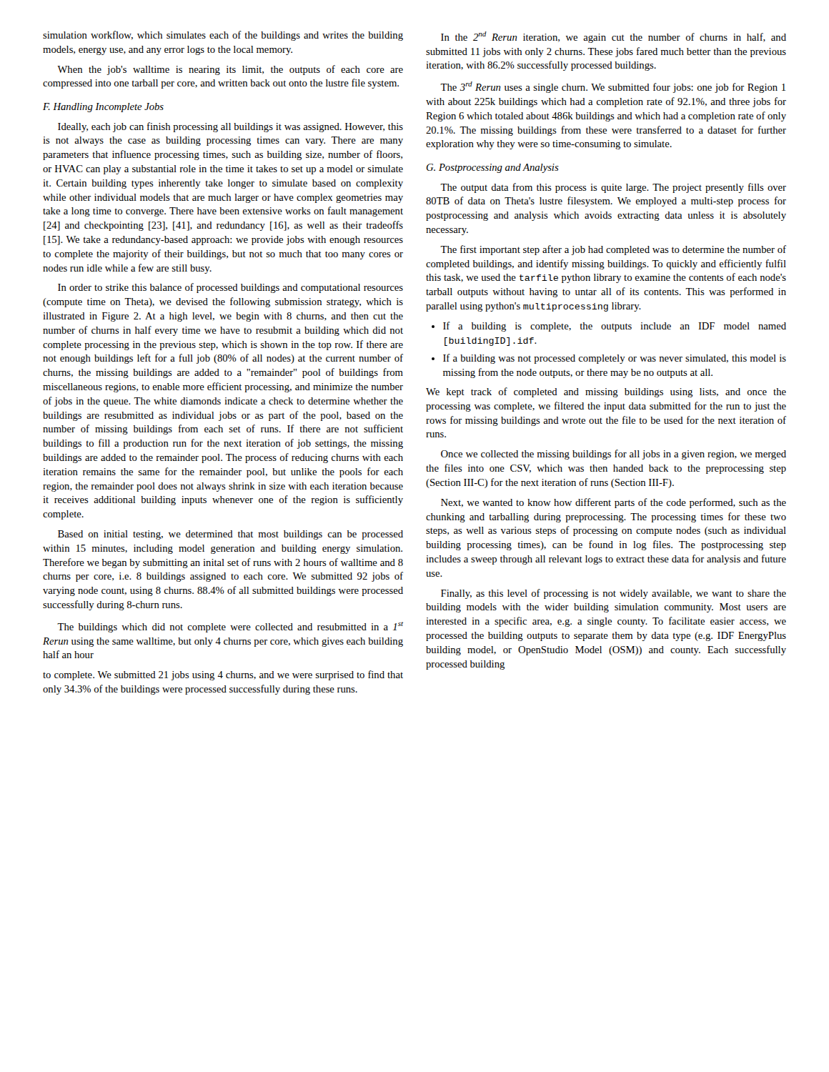simulation workflow, which simulates each of the buildings and writes the building models, energy use, and any error logs to the local memory.
When the job's walltime is nearing its limit, the outputs of each core are compressed into one tarball per core, and written back out onto the lustre file system.
F. Handling Incomplete Jobs
Ideally, each job can finish processing all buildings it was assigned. However, this is not always the case as building processing times can vary. There are many parameters that influence processing times, such as building size, number of floors, or HVAC can play a substantial role in the time it takes to set up a model or simulate it. Certain building types inherently take longer to simulate based on complexity while other individual models that are much larger or have complex geometries may take a long time to converge. There have been extensive works on fault management [24] and checkpointing [23], [41], and redundancy [16], as well as their tradeoffs [15]. We take a redundancy-based approach: we provide jobs with enough resources to complete the majority of their buildings, but not so much that too many cores or nodes run idle while a few are still busy.
In order to strike this balance of processed buildings and computational resources (compute time on Theta), we devised the following submission strategy, which is illustrated in Figure 2. At a high level, we begin with 8 churns, and then cut the number of churns in half every time we have to resubmit a building which did not complete processing in the previous step, which is shown in the top row. If there are not enough buildings left for a full job (80% of all nodes) at the current number of churns, the missing buildings are added to a "remainder" pool of buildings from miscellaneous regions, to enable more efficient processing, and minimize the number of jobs in the queue. The white diamonds indicate a check to determine whether the buildings are resubmitted as individual jobs or as part of the pool, based on the number of missing buildings from each set of runs. If there are not sufficient buildings to fill a production run for the next iteration of job settings, the missing buildings are added to the remainder pool. The process of reducing churns with each iteration remains the same for the remainder pool, but unlike the pools for each region, the remainder pool does not always shrink in size with each iteration because it receives additional building inputs whenever one of the region is sufficiently complete.
Based on initial testing, we determined that most buildings can be processed within 15 minutes, including model generation and building energy simulation. Therefore we began by submitting an inital set of runs with 2 hours of walltime and 8 churns per core, i.e. 8 buildings assigned to each core. We submitted 92 jobs of varying node count, using 8 churns. 88.4% of all submitted buildings were processed successfully during 8-churn runs.
The buildings which did not complete were collected and resubmitted in a 1st Rerun using the same walltime, but only 4 churns per core, which gives each building half an hour
to complete. We submitted 21 jobs using 4 churns, and we were surprised to find that only 34.3% of the buildings were processed successfully during these runs.
In the 2nd Rerun iteration, we again cut the number of churns in half, and submitted 11 jobs with only 2 churns. These jobs fared much better than the previous iteration, with 86.2% successfully processed buildings.
The 3rd Rerun uses a single churn. We submitted four jobs: one job for Region 1 with about 225k buildings which had a completion rate of 92.1%, and three jobs for Region 6 which totaled about 486k buildings and which had a completion rate of only 20.1%. The missing buildings from these were transferred to a dataset for further exploration why they were so time-consuming to simulate.
G. Postprocessing and Analysis
The output data from this process is quite large. The project presently fills over 80TB of data on Theta's lustre filesystem. We employed a multi-step process for postprocessing and analysis which avoids extracting data unless it is absolutely necessary.
The first important step after a job had completed was to determine the number of completed buildings, and identify missing buildings. To quickly and efficiently fulfil this task, we used the tarfile python library to examine the contents of each node's tarball outputs without having to untar all of its contents. This was performed in parallel using python's multiprocessing library.
If a building is complete, the outputs include an IDF model named [buildingID].idf.
If a building was not processed completely or was never simulated, this model is missing from the node outputs, or there may be no outputs at all.
We kept track of completed and missing buildings using lists, and once the processing was complete, we filtered the input data submitted for the run to just the rows for missing buildings and wrote out the file to be used for the next iteration of runs.
Once we collected the missing buildings for all jobs in a given region, we merged the files into one CSV, which was then handed back to the preprocessing step (Section III-C) for the next iteration of runs (Section III-F).
Next, we wanted to know how different parts of the code performed, such as the chunking and tarballing during preprocessing. The processing times for these two steps, as well as various steps of processing on compute nodes (such as individual building processing times), can be found in log files. The postprocessing step includes a sweep through all relevant logs to extract these data for analysis and future use.
Finally, as this level of processing is not widely available, we want to share the building models with the wider building simulation community. Most users are interested in a specific area, e.g. a single county. To facilitate easier access, we processed the building outputs to separate them by data type (e.g. IDF EnergyPlus building model, or OpenStudio Model (OSM)) and county. Each successfully processed building